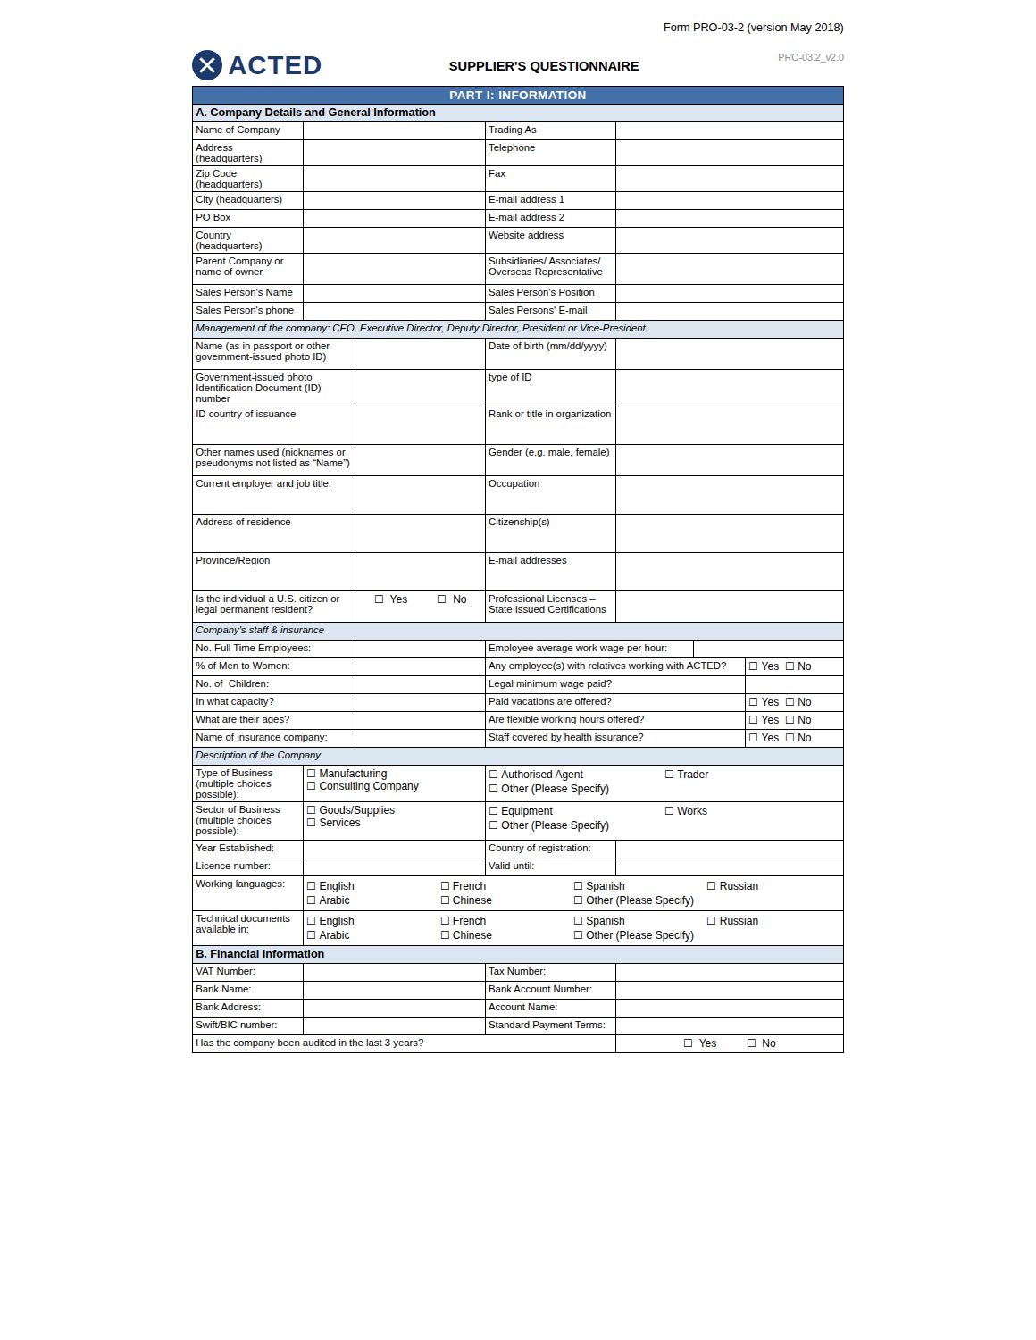Form PRO-03-2 (version May 2018)
ACTED
SUPPLIER'S QUESTIONNAIRE
PRO-03.2_v2.0
| PART I: INFORMATION |
| A. Company Details and General Information |
| Name of Company | | Trading As | |
| Address (headquarters) | | Telephone | |
| Zip Code (headquarters) | | Fax | |
| City (headquarters) | | E-mail address 1 | |
| PO Box | | E-mail address 2 | |
| Country (headquarters) | | Website address | |
| Parent Company or name of owner | | Subsidiaries/ Associates/ Overseas Representative | |
| Sales Person's Name | | Sales Person's Position | |
| Sales Person's phone | | Sales Persons' E-mail | |
| Management of the company: CEO, Executive Director, Deputy Director, President or Vice-President |
| Name (as in passport or other government-issued photo ID) | | Date of birth (mm/dd/yyyy) | |
| Government-issued photo Identification Document (ID) number | | type of ID | |
| ID country of issuance | | Rank or title in organization | |
| Other names used (nicknames or pseudonyms not listed as “Name”) | | Gender (e.g. male, female) | |
| Current employer and job title: | | Occupation | |
| Address of residence | | Citizenship(s) | |
| Province/Region | | E-mail addresses | |
| Is the individual a U.S. citizen or legal permanent resident? | ☐ Yes ☐ No | Professional Licenses – State Issued Certifications | |
| Company's staff & insurance |
| No. Full Time Employees: | | Employee average work wage per hour: | |
| % of Men to Women: | | Any employee(s) with relatives working with ACTED? | ☐ Yes ☐ No |
| No. of Children: | | Legal minimum wage paid? | |
| In what capacity? | | Paid vacations are offered? | ☐ Yes ☐ No |
| What are their ages? | | Are flexible working hours offered? | ☐ Yes ☐ No |
| Name of insurance company: | | Staff covered by health issurance? | ☐ Yes ☐ No |
| Description of the Company |
| Type of Business (multiple choices possible): | ☐ Manufacturing ☐ Consulting Company | ☐ Authorised Agent ☐ Trader ☐ Other (Please Specify) |
| Sector of Business (multiple choices possible): | ☐ Goods/Supplies ☐ Services | ☐ Equipment ☐ Works ☐ Other (Please Specify) |
| Year Established: | | Country of registration: | |
| Licence number: | | Valid until: | |
| Working languages: | ☐ English ☐ French ☐ Spanish ☐ Russian ☐ Arabic ☐ Chinese ☐ Other (Please Specify) |
| Technical documents available in: | ☐ English ☐ French ☐ Spanish ☐ Russian ☐ Arabic ☐ Chinese ☐ Other (Please Specify) |
| B. Financial Information |
| VAT Number: | | Tax Number: | |
| Bank Name: | | Bank Account Number: | |
| Bank Address: | | Account Name: | |
| Swift/BIC number: | | Standard Payment Terms: | |
| Has the company been audited in the last 3 years? | ☐ Yes ☐ No |